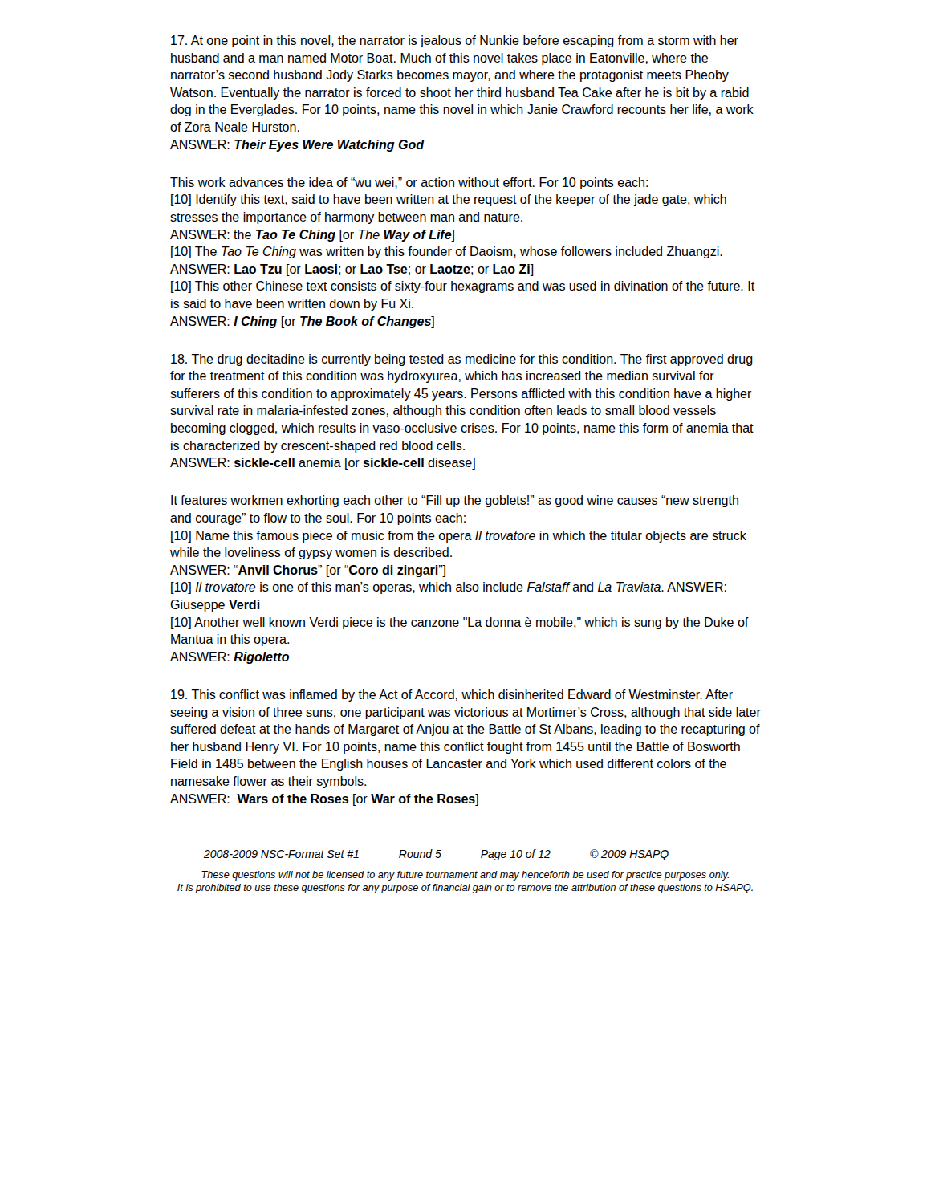17. At one point in this novel, the narrator is jealous of Nunkie before escaping from a storm with her husband and a man named Motor Boat. Much of this novel takes place in Eatonville, where the narrator’s second husband Jody Starks becomes mayor, and where the protagonist meets Pheoby Watson. Eventually the narrator is forced to shoot her third husband Tea Cake after he is bit by a rabid dog in the Everglades. For 10 points, name this novel in which Janie Crawford recounts her life, a work of Zora Neale Hurston.
ANSWER: Their Eyes Were Watching God
This work advances the idea of “wu wei,” or action without effort. For 10 points each:
[10] Identify this text, said to have been written at the request of the keeper of the jade gate, which stresses the importance of harmony between man and nature.
ANSWER: the Tao Te Ching [or The Way of Life]
[10] The Tao Te Ching was written by this founder of Daoism, whose followers included Zhuangzi.
ANSWER: Lao Tzu [or Laosi; or Lao Tse; or Laotze; or Lao Zi]
[10] This other Chinese text consists of sixty-four hexagrams and was used in divination of the future. It is said to have been written down by Fu Xi.
ANSWER: I Ching [or The Book of Changes]
18. The drug decitadine is currently being tested as medicine for this condition. The first approved drug for the treatment of this condition was hydroxyurea, which has increased the median survival for sufferers of this condition to approximately 45 years. Persons afflicted with this condition have a higher survival rate in malaria-infested zones, although this condition often leads to small blood vessels becoming clogged, which results in vaso-occlusive crises. For 10 points, name this form of anemia that is characterized by crescent-shaped red blood cells.
ANSWER: sickle-cell anemia [or sickle-cell disease]
It features workmen exhorting each other to “Fill up the goblets!” as good wine causes “new strength and courage” to flow to the soul. For 10 points each:
[10] Name this famous piece of music from the opera Il trovatore in which the titular objects are struck while the loveliness of gypsy women is described.
ANSWER: “Anvil Chorus” [or “Coro di zingari”]
[10] Il trovatore is one of this man’s operas, which also include Falstaff and La Traviata. ANSWER: Giuseppe Verdi
[10] Another well known Verdi piece is the canzone "La donna è mobile," which is sung by the Duke of Mantua in this opera.
ANSWER: Rigoletto
19. This conflict was inflamed by the Act of Accord, which disinherited Edward of Westminster. After seeing a vision of three suns, one participant was victorious at Mortimer’s Cross, although that side later suffered defeat at the hands of Margaret of Anjou at the Battle of St Albans, leading to the recapturing of her husband Henry VI. For 10 points, name this conflict fought from 1455 until the Battle of Bosworth Field in 1485 between the English houses of Lancaster and York which used different colors of the namesake flower as their symbols.
ANSWER: Wars of the Roses [or War of the Roses]
2008-2009 NSC-Format Set #1 Round 5 Page 10 of 12 © 2009 HSAPQ
These questions will not be licensed to any future tournament and may henceforth be used for practice purposes only.
It is prohibited to use these questions for any purpose of financial gain or to remove the attribution of these questions to HSAPQ.